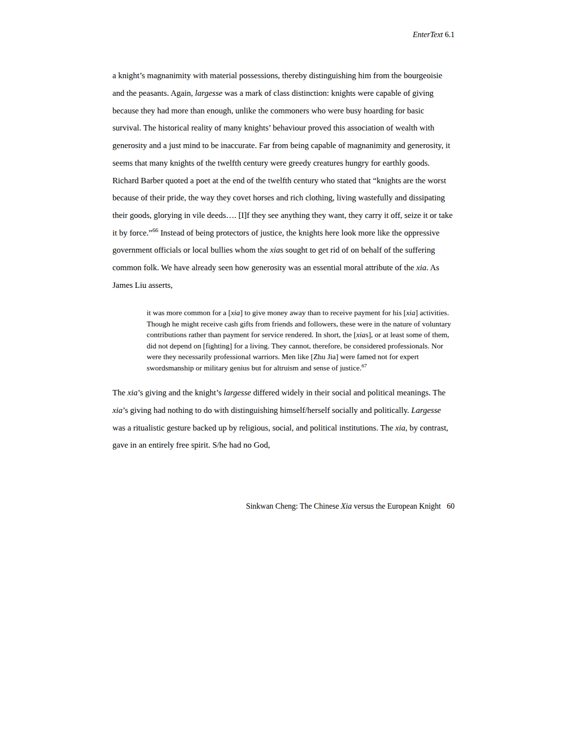EnterText 6.1
a knight’s magnanimity with material possessions, thereby distinguishing him from the bourgeoisie and the peasants. Again, largesse was a mark of class distinction: knights were capable of giving because they had more than enough, unlike the commoners who were busy hoarding for basic survival. The historical reality of many knights’ behaviour proved this association of wealth with generosity and a just mind to be inaccurate. Far from being capable of magnanimity and generosity, it seems that many knights of the twelfth century were greedy creatures hungry for earthly goods. Richard Barber quoted a poet at the end of the twelfth century who stated that “knights are the worst because of their pride, the way they covet horses and rich clothing, living wastefully and dissipating their goods, glorying in vile deeds…. [I]f they see anything they want, they carry it off, seize it or take it by force.”66 Instead of being protectors of justice, the knights here look more like the oppressive government officials or local bullies whom the xias sought to get rid of on behalf of the suffering common folk. We have already seen how generosity was an essential moral attribute of the xia. As James Liu asserts,
it was more common for a [xia] to give money away than to receive payment for his [xia] activities. Though he might receive cash gifts from friends and followers, these were in the nature of voluntary contributions rather than payment for service rendered. In short, the [xias], or at least some of them, did not depend on [fighting] for a living. They cannot, therefore, be considered professionals. Nor were they necessarily professional warriors. Men like [Zhu Jia] were famed not for expert swordsmanship or military genius but for altruism and sense of justice.67
The xia’s giving and the knight’s largesse differed widely in their social and political meanings. The xia’s giving had nothing to do with distinguishing himself/herself socially and politically. Largesse was a ritualistic gesture backed up by religious, social, and political institutions. The xia, by contrast, gave in an entirely free spirit. S/he had no God,
Sinkwan Cheng: The Chinese Xia versus the European Knight 60